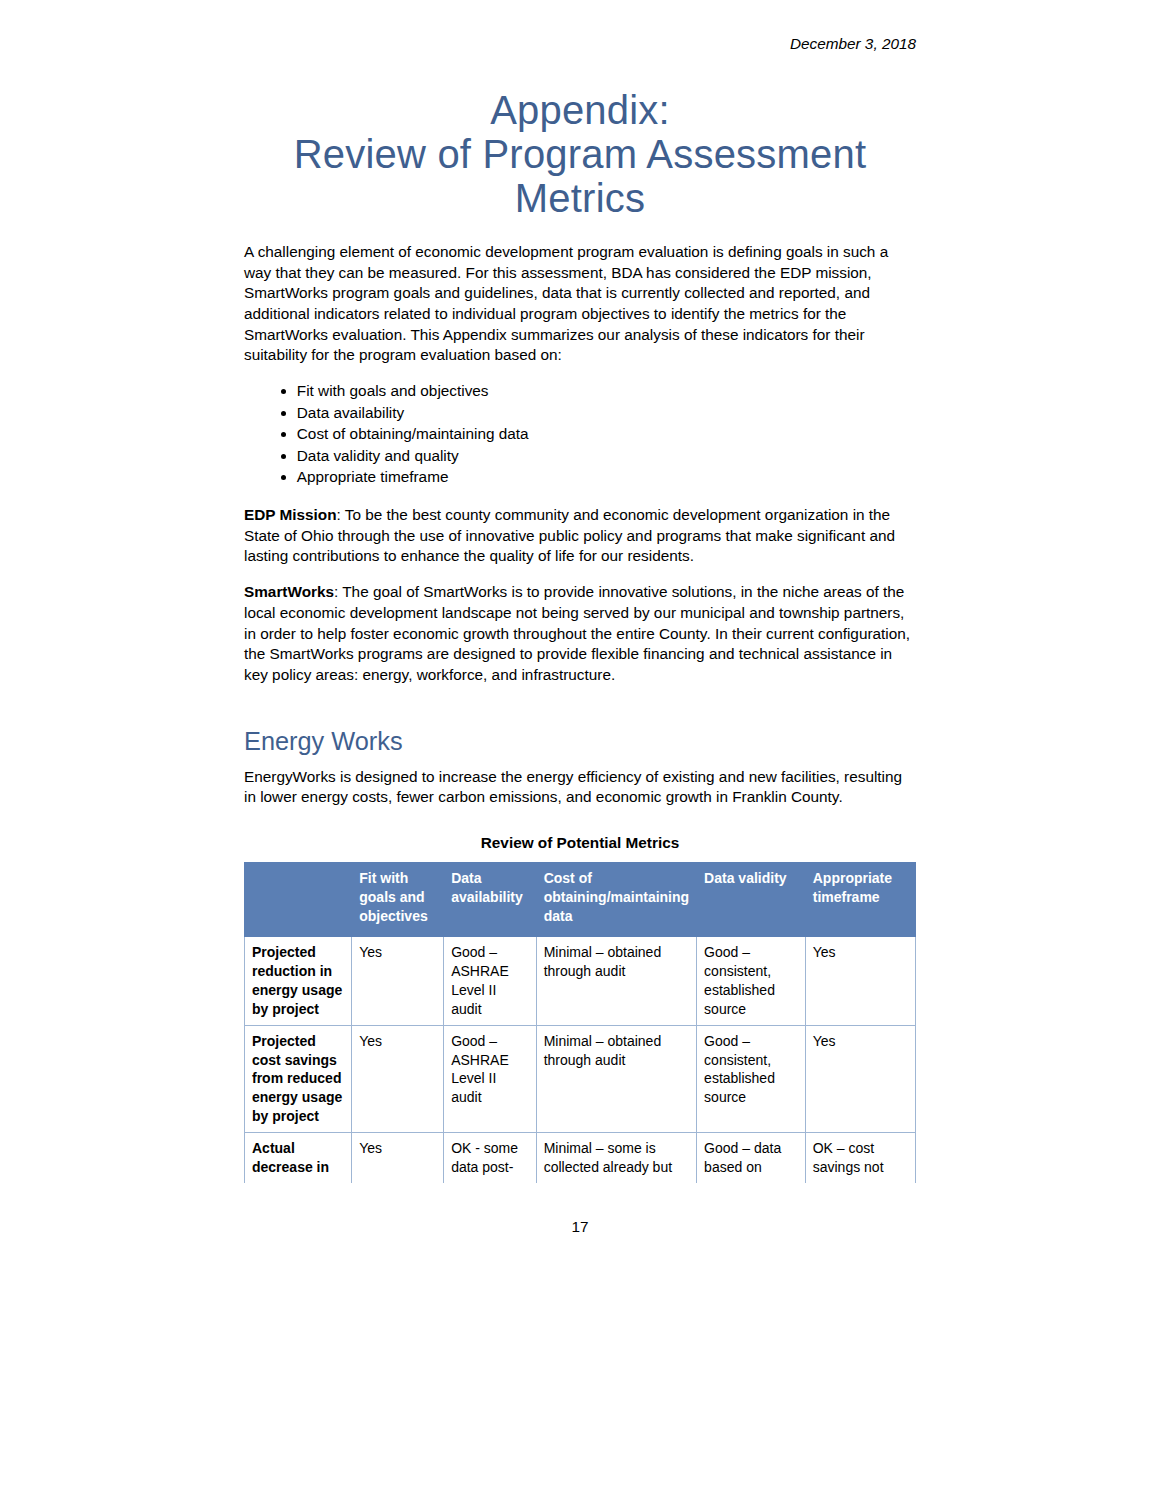December 3, 2018
Appendix:
Review of Program Assessment Metrics
A challenging element of economic development program evaluation is defining goals in such a way that they can be measured. For this assessment, BDA has considered the EDP mission, SmartWorks program goals and guidelines, data that is currently collected and reported, and additional indicators related to individual program objectives to identify the metrics for the SmartWorks evaluation. This Appendix summarizes our analysis of these indicators for their suitability for the program evaluation based on:
Fit with goals and objectives
Data availability
Cost of obtaining/maintaining data
Data validity and quality
Appropriate timeframe
EDP Mission: To be the best county community and economic development organization in the State of Ohio through the use of innovative public policy and programs that make significant and lasting contributions to enhance the quality of life for our residents.
SmartWorks: The goal of SmartWorks is to provide innovative solutions, in the niche areas of the local economic development landscape not being served by our municipal and township partners, in order to help foster economic growth throughout the entire County. In their current configuration, the SmartWorks programs are designed to provide flexible financing and technical assistance in key policy areas: energy, workforce, and infrastructure.
Energy Works
EnergyWorks is designed to increase the energy efficiency of existing and new facilities, resulting in lower energy costs, fewer carbon emissions, and economic growth in Franklin County.
Review of Potential Metrics
| | Fit with goals and objectives | Data availability | Cost of obtaining/maintaining data | Data validity | Appropriate timeframe |
| --- | --- | --- | --- | --- | --- |
| Projected reduction in energy usage by project | Yes | Good – ASHRAE Level II audit | Minimal – obtained through audit | Good – consistent, established source | Yes |
| Projected cost savings from reduced energy usage by project | Yes | Good – ASHRAE Level II audit | Minimal – obtained through audit | Good – consistent, established source | Yes |
| Actual decrease in | Yes | OK - some data post- | Minimal – some is collected already but | Good – data based on | OK – cost savings not |
17